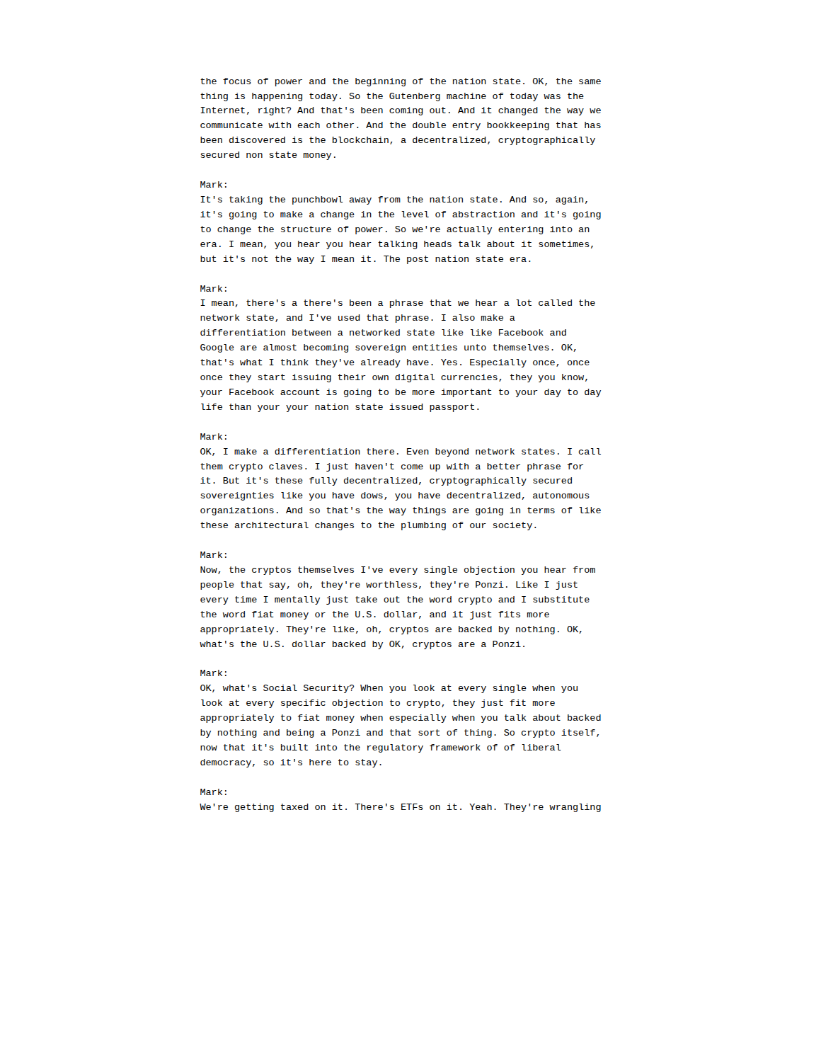the focus of power and the beginning of the nation state. OK, the same thing is happening today. So the Gutenberg machine of today was the Internet, right? And that's been coming out. And it changed the way we communicate with each other. And the double entry bookkeeping that has been discovered is the blockchain, a decentralized, cryptographically secured non state money.
Mark:
It's taking the punchbowl away from the nation state. And so, again, it's going to make a change in the level of abstraction and it's going to change the structure of power. So we're actually entering into an era. I mean, you hear you hear talking heads talk about it sometimes, but it's not the way I mean it. The post nation state era.
Mark:
I mean, there's a there's been a phrase that we hear a lot called the network state, and I've used that phrase. I also make a differentiation between a networked state like like Facebook and Google are almost becoming sovereign entities unto themselves. OK, that's what I think they've already have. Yes. Especially once, once once they start issuing their own digital currencies, they you know, your Facebook account is going to be more important to your day to day life than your your nation state issued passport.
Mark:
OK, I make a differentiation there. Even beyond network states. I call them crypto claves. I just haven't come up with a better phrase for it. But it's these fully decentralized, cryptographically secured sovereignties like you have dows, you have decentralized, autonomous organizations. And so that's the way things are going in terms of like these architectural changes to the plumbing of our society.
Mark:
Now, the cryptos themselves I've every single objection you hear from people that say, oh, they're worthless, they're Ponzi. Like I just every time I mentally just take out the word crypto and I substitute the word fiat money or the U.S. dollar, and it just fits more appropriately. They're like, oh, cryptos are backed by nothing. OK, what's the U.S. dollar backed by OK, cryptos are a Ponzi.
Mark:
OK, what's Social Security? When you look at every single when you look at every specific objection to crypto, they just fit more appropriately to fiat money when especially when you talk about backed by nothing and being a Ponzi and that sort of thing. So crypto itself, now that it's built into the regulatory framework of of liberal democracy, so it's here to stay.
Mark:
We're getting taxed on it. There's ETFs on it. Yeah. They're wrangling